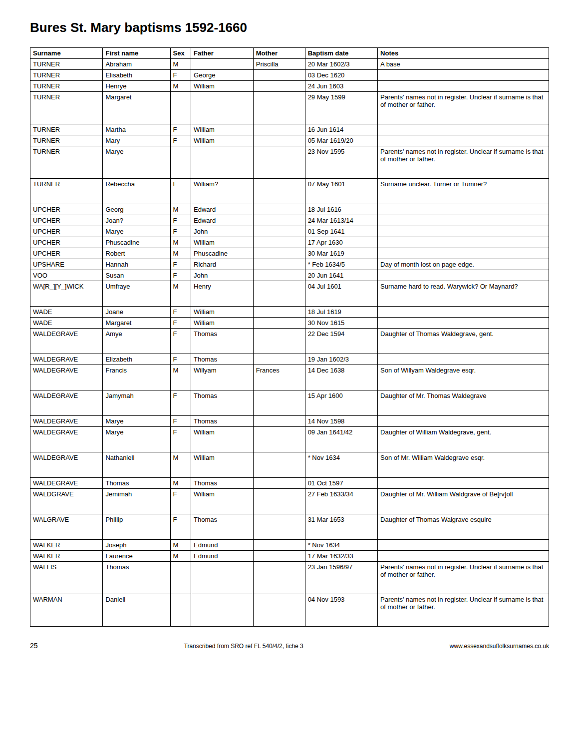Bures St. Mary baptisms 1592-1660
| Surname | First name | Sex | Father | Mother | Baptism date | Notes |
| --- | --- | --- | --- | --- | --- | --- |
| TURNER | Abraham | M | | Priscilla | 20 Mar 1602/3 | A base |
| TURNER | Elisabeth | F | George | | 03 Dec 1620 | |
| TURNER | Henrye | M | William | | 24 Jun 1603 | |
| TURNER | Margaret | | | | 29 May 1599 | Parents' names not in register. Unclear if surname is that of mother or father. |
| TURNER | Martha | F | William | | 16 Jun 1614 | |
| TURNER | Mary | F | William | | 05 Mar 1619/20 | |
| TURNER | Marye | | | | 23 Nov 1595 | Parents' names not in register. Unclear if surname is that of mother or father. |
| TURNER | Rebeccha | F | William? | | 07 May 1601 | Surname unclear. Turner or Tumner? |
| UPCHER | Georg | M | Edward | | 18 Jul 1616 | |
| UPCHER | Joan? | F | Edward | | 24 Mar 1613/14 | |
| UPCHER | Marye | F | John | | 01 Sep 1641 | |
| UPCHER | Phuscadine | M | William | | 17 Apr 1630 | |
| UPCHER | Robert | M | Phuscadine | | 30 Mar 1619 | |
| UPSHARE | Hannah | F | Richard | | * Feb 1634/5 | Day of month lost on page edge. |
| VOO | Susan | F | John | | 20 Jun 1641 | |
| WA[R_][Y_]WICK | Umfraye | M | Henry | | 04 Jul 1601 | Surname hard to read. Warywick? Or Maynard? |
| WADE | Joane | F | William | | 18 Jul 1619 | |
| WADE | Margaret | F | William | | 30 Nov 1615 | |
| WALDEGRAVE | Amye | F | Thomas | | 22 Dec 1594 | Daughter of Thomas Waldegrave, gent. |
| WALDEGRAVE | Elizabeth | F | Thomas | | 19 Jan 1602/3 | |
| WALDEGRAVE | Francis | M | Willyam | Frances | 14 Dec 1638 | Son of Willyam Waldegrave esqr. |
| WALDEGRAVE | Jamymah | F | Thomas | | 15 Apr 1600 | Daughter of Mr. Thomas Waldegrave |
| WALDEGRAVE | Marye | F | Thomas | | 14 Nov 1598 | |
| WALDEGRAVE | Marye | F | William | | 09 Jan 1641/42 | Daughter of William Waldegrave, gent. |
| WALDEGRAVE | Nathaniell | M | William | | * Nov 1634 | Son of Mr. William Waldegrave esqr. |
| WALDEGRAVE | Thomas | M | Thomas | | 01 Oct 1597 | |
| WALDGRAVE | Jemimah | F | William | | 27 Feb 1633/34 | Daughter of Mr. William Waldgrave of Be[rv]oll |
| WALGRAVE | Phillip | F | Thomas | | 31 Mar 1653 | Daughter of Thomas Walgrave esquire |
| WALKER | Joseph | M | Edmund | | * Nov 1634 | |
| WALKER | Laurence | M | Edmund | | 17 Mar 1632/33 | |
| WALLIS | Thomas | | | | 23 Jan 1596/97 | Parents' names not in register. Unclear if surname is that of mother or father. |
| WARMAN | Daniell | | | | 04 Nov 1593 | Parents' names not in register. Unclear if surname is that of mother or father. |
25
Transcribed from SRO ref FL 540/4/2, fiche 3
www.essexandsuffolksurnames.co.uk